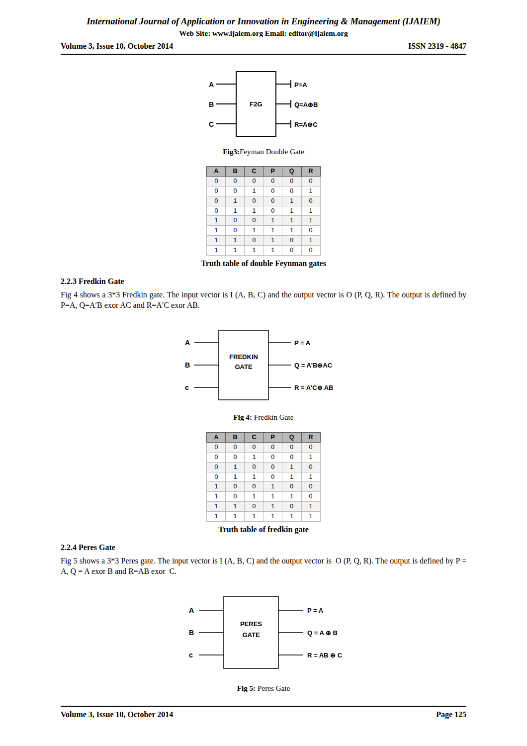International Journal of Application or Innovation in Engineering & Management (IJAIEM)
Web Site: www.ijaiem.org Email: editor@ijaiem.org
Volume 3, Issue 10, October 2014 ISSN 2319 - 4847
F2G A B C P=A Q=A⊕B R=A⊕C
Fig3: Feyman Double Gate
| A | B | C | P | Q | R |
| --- | --- | --- | --- | --- | --- |
| 0 | 0 | 0 | 0 | 0 | 0 |
| 0 | 0 | 1 | 0 | 0 | 1 |
| 0 | 1 | 0 | 0 | 1 | 0 |
| 0 | 1 | 1 | 0 | 1 | 1 |
| 1 | 0 | 0 | 1 | 1 | 1 |
| 1 | 0 | 1 | 1 | 1 | 0 |
| 1 | 1 | 0 | 1 | 0 | 1 |
| 1 | 1 | 1 | 1 | 0 | 0 |
Truth table of double Feynman gates
2.2.3 Fredkin Gate
Fig 4 shows a 3*3 Fredkin gate. The input vector is I (A, B, C) and the output vector is O (P, Q, R). The output is defined by P=A, Q=A′B exor AC and R=A′C exor AB.
FREDKIN GATE A B c P = A Q = A'B⊕AC R = A'C⊕ AB
Fig 4: Fredkin Gate
| A | B | C | P | Q | R |
| --- | --- | --- | --- | --- | --- |
| 0 | 0 | 0 | 0 | 0 | 0 |
| 0 | 0 | 1 | 0 | 0 | 1 |
| 0 | 1 | 0 | 0 | 1 | 0 |
| 0 | 1 | 1 | 0 | 1 | 1 |
| 1 | 0 | 0 | 1 | 0 | 0 |
| 1 | 0 | 1 | 1 | 1 | 0 |
| 1 | 1 | 0 | 1 | 0 | 1 |
| 1 | 1 | 1 | 1 | 1 | 1 |
Truth table of fredkin gate
2.2.4 Peres Gate
Fig 5 shows a 3*3 Peres gate. The input vector is I (A, B, C) and the output vector is O (P, Q, R). The output is defined by P = A, Q = A exor B and R=AB exor C.
PERES GATE A B c P = A Q = A ⊕ B R = AB ⊕ C
Fig 5: Peres Gate
Volume 3, Issue 10, October 2014 Page 125